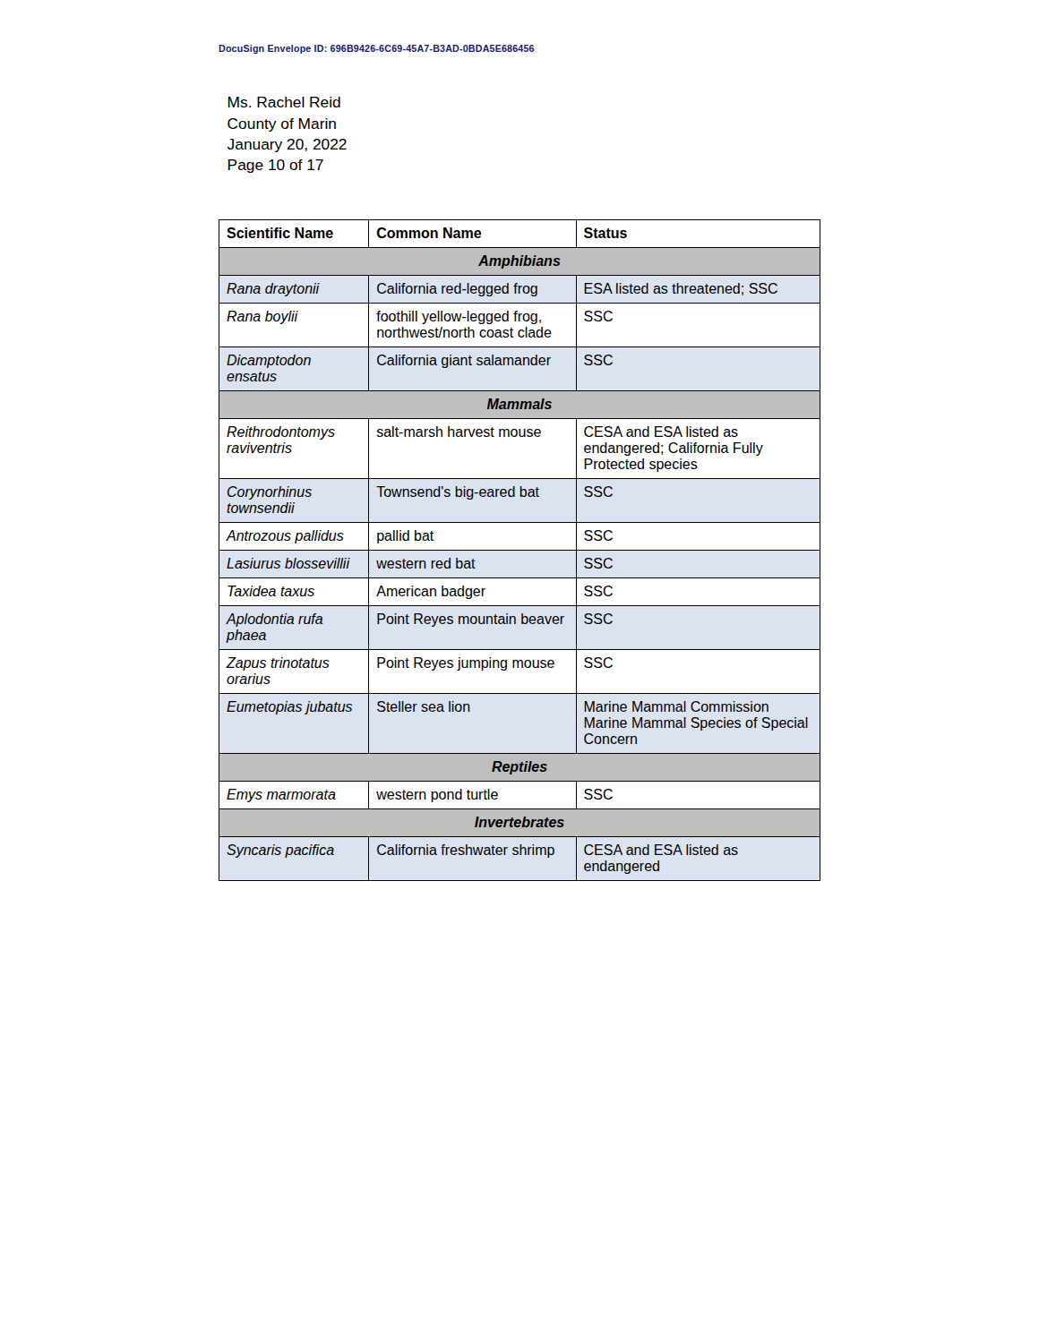DocuSign Envelope ID: 696B9426-6C69-45A7-B3AD-0BDA5E686456
Ms. Rachel Reid
County of Marin
January 20, 2022
Page 10 of 17
| Scientific Name | Common Name | Status |
| --- | --- | --- |
| Amphibians |
| Rana draytonii | California red-legged frog | ESA listed as threatened; SSC |
| Rana boylii | foothill yellow-legged frog, northwest/north coast clade | SSC |
| Dicamptodon ensatus | California giant salamander | SSC |
| Mammals |
| Reithrodontomys raviventris | salt-marsh harvest mouse | CESA and ESA listed as endangered; California Fully Protected species |
| Corynorhinus townsendii | Townsend's big-eared bat | SSC |
| Antrozous pallidus | pallid bat | SSC |
| Lasiurus blossevillii | western red bat | SSC |
| Taxidea taxus | American badger | SSC |
| Aplodontia rufa phaea | Point Reyes mountain beaver | SSC |
| Zapus trinotatus orarius | Point Reyes jumping mouse | SSC |
| Eumetopias jubatus | Steller sea lion | Marine Mammal Commission Marine Mammal Species of Special Concern |
| Reptiles |
| Emys marmorata | western pond turtle | SSC |
| Invertebrates |
| Syncaris pacifica | California freshwater shrimp | CESA and ESA listed as endangered |